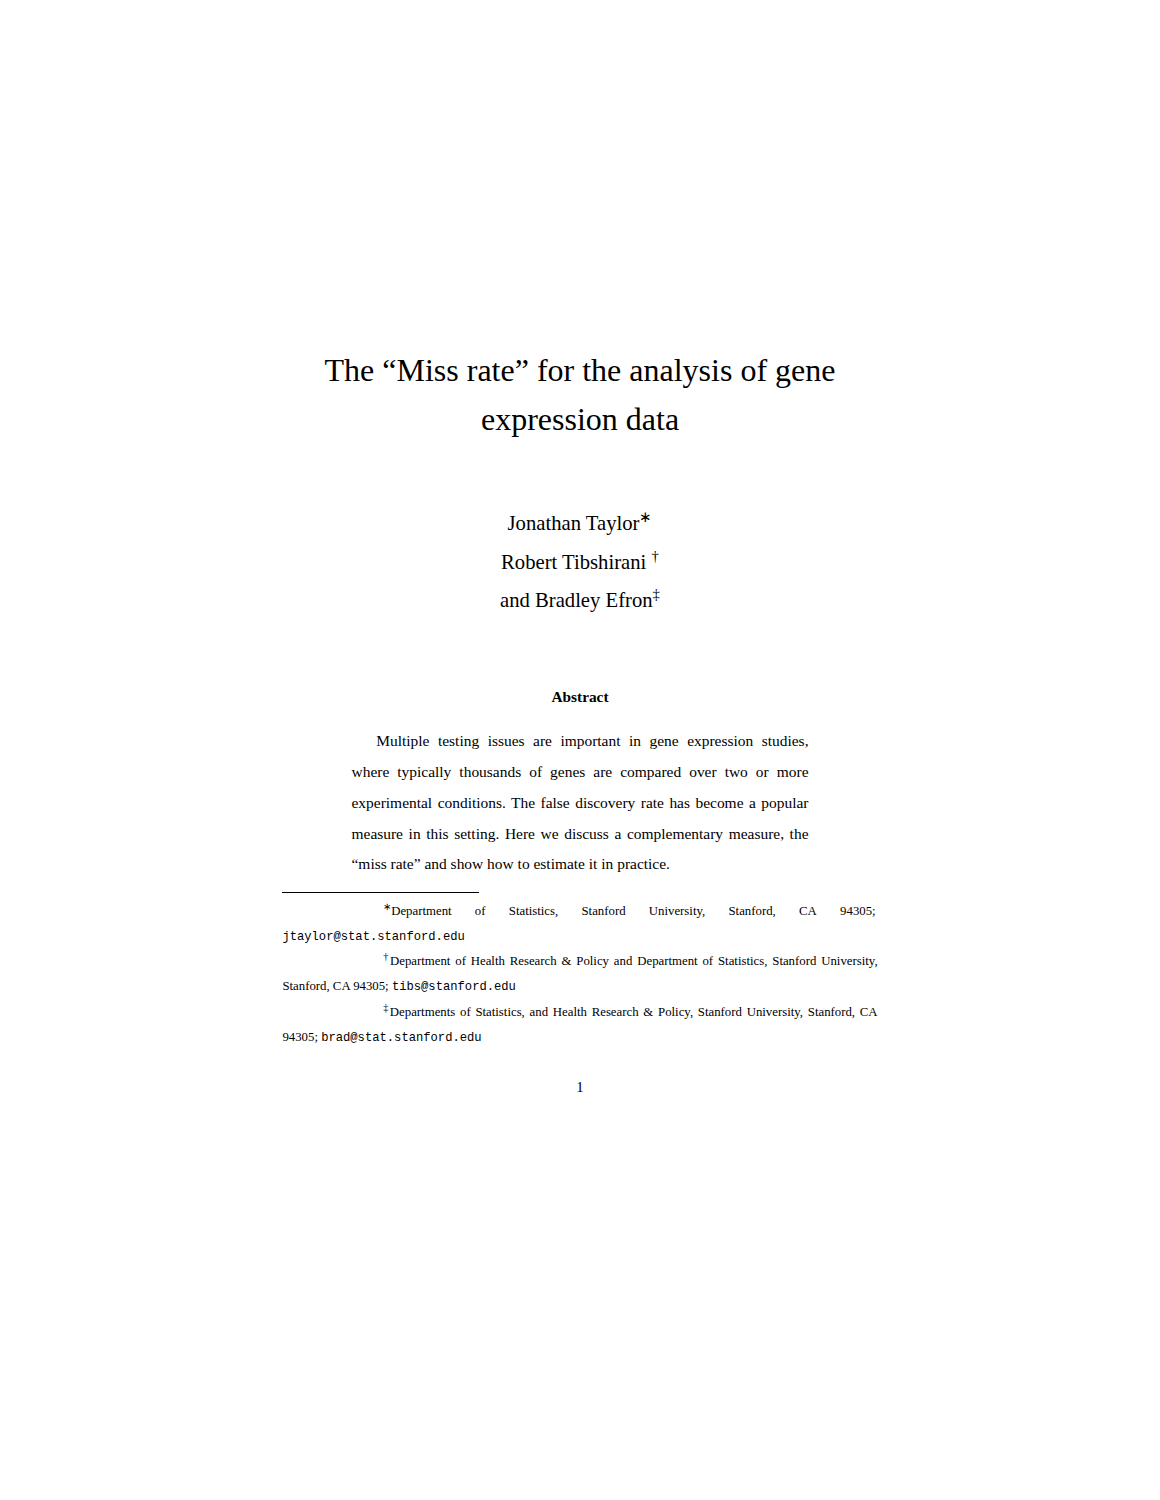The “Miss rate” for the analysis of gene
expression data
Jonathan Taylor∗
Robert Tibshirani †
and Bradley Efron‡
Abstract
Multiple testing issues are important in gene expression studies, where typically thousands of genes are compared over two or more experimental conditions. The false discovery rate has become a popular measure in this setting. Here we discuss a complementary measure, the “miss rate” and show how to estimate it in practice.
∗Department of Statistics, Stanford University, Stanford, CA 94305;
jtaylor@stat.stanford.edu
†Department of Health Research & Policy and Department of Statistics, Stanford University, Stanford, CA 94305; tibs@stanford.edu
‡Departments of Statistics, and Health Research & Policy, Stanford University, Stanford, CA 94305; brad@stat.stanford.edu
1